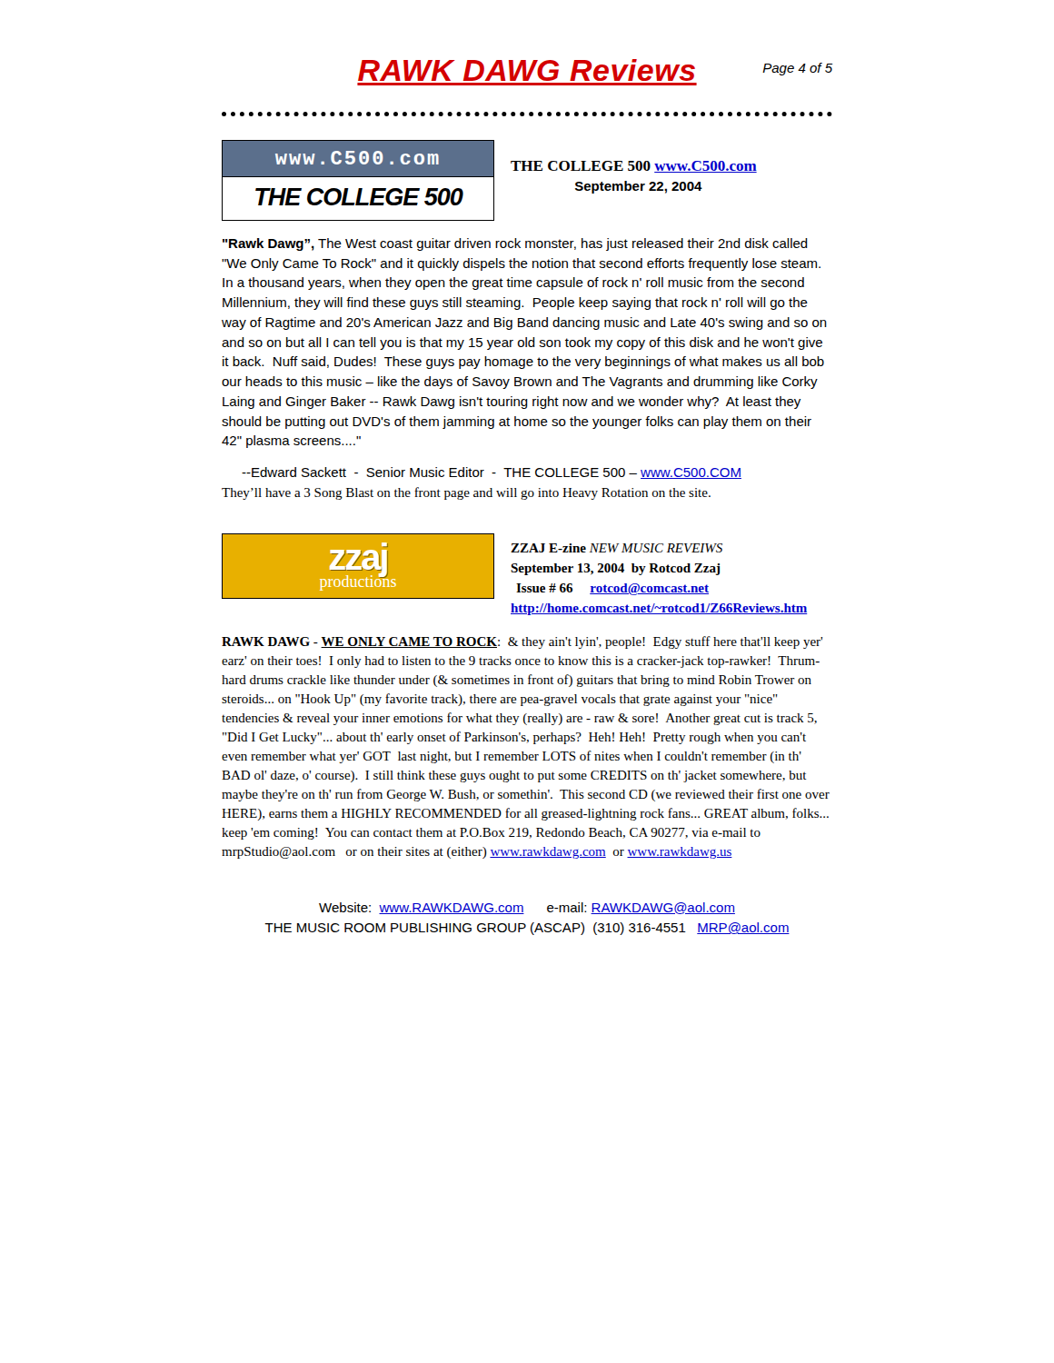RAWK DAWG Reviews
Page 4 of 5
www.C500.com
THE COLLEGE 500
THE COLLEGE 500 www.C500.com
September 22, 2004
"Rawk Dawg”, The West coast guitar driven rock monster, has just released their 2nd disk called "We Only Came To Rock" and it quickly dispels the notion that second efforts frequently lose steam. In a thousand years, when they open the great time capsule of rock n' roll music from the second Millennium, they will find these guys still steaming. People keep saying that rock n' roll will go the way of Ragtime and 20's American Jazz and Big Band dancing music and Late 40's swing and so on and so on but all I can tell you is that my 15 year old son took my copy of this disk and he won't give it back. Nuff said, Dudes! These guys pay homage to the very beginnings of what makes us all bob our heads to this music – like the days of Savoy Brown and The Vagrants and drumming like Corky Laing and Ginger Baker -- Rawk Dawg isn't touring right now and we wonder why? At least they should be putting out DVD's of them jamming at home so the younger folks can play them on their 42" plasma screens...."
--Edward Sackett - Senior Music Editor - THE COLLEGE 500 – www.C500.COM
They’ll have a 3 Song Blast on the front page and will go into Heavy Rotation on the site.
zzaj
productions
ZZAJ E-zine NEW MUSIC REVEIWS
September 13, 2004 by Rotcod Zzaj
Issue # 66 rotcod@comcast.net
http://home.comcast.net/~rotcod1/Z66Reviews.htm
RAWK DAWG - WE ONLY CAME TO ROCK: & they ain't lyin', people! Edgy stuff here that'll keep yer' earz' on their toes! I only had to listen to the 9 tracks once to know this is a cracker-jack top-rawker! Thrum-hard drums crackle like thunder under (& sometimes in front of) guitars that bring to mind Robin Trower on steroids... on "Hook Up" (my favorite track), there are pea-gravel vocals that grate against your "nice" tendencies & reveal your inner emotions for what they (really) are - raw & sore! Another great cut is track 5, "Did I Get Lucky"... about th' early onset of Parkinson's, perhaps? Heh! Heh! Pretty rough when you can't even remember what yer' GOT last night, but I remember LOTS of nites when I couldn't remember (in th' BAD ol' daze, o' course). I still think these guys ought to put some CREDITS on th' jacket somewhere, but maybe they're on th' run from George W. Bush, or somethin'. This second CD (we reviewed their first one over HERE), earns them a HIGHLY RECOMMENDED for all greased-lightning rock fans... GREAT album, folks... keep 'em coming! You can contact them at P.O.Box 219, Redondo Beach, CA 90277, via e-mail to mrpStudio@aol.com or on their sites at (either) www.rawkdawg.com or www.rawkdawg.us
Website: www.RAWKDAWG.com e-mail: RAWKDAWG@aol.com
THE MUSIC ROOM PUBLISHING GROUP (ASCAP) (310) 316-4551 MRP@aol.com